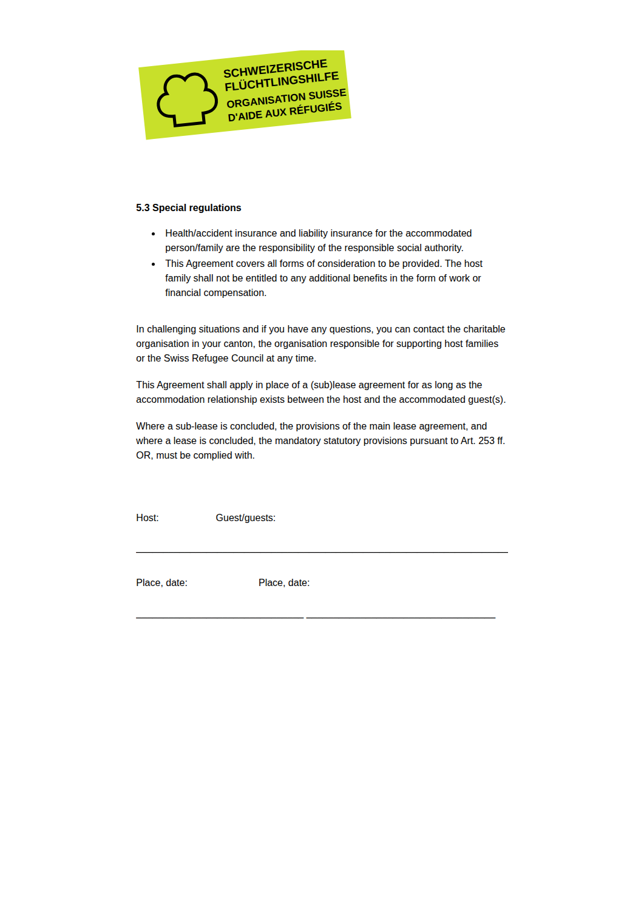SCHWEIZERISCHE FLÜCHTLINGSHILFE ORGANISATION SUISSE D'AIDE AUX RÉFUGIÉS
5.3 Special regulations
Health/accident insurance and liability insurance for the accommodated person/family are the responsibility of the responsible social authority.
This Agreement covers all forms of consideration to be provided. The host family shall not be entitled to any additional benefits in the form of work or financial compensation.
In challenging situations and if you have any questions, you can contact the charitable organisation in your canton, the organisation responsible for supporting host families or the Swiss Refugee Council at any time.
This Agreement shall apply in place of a (sub)lease agreement for as long as the accommodation relationship exists between the host and the accommodated guest(s).
Where a sub-lease is concluded, the provisions of the main lease agreement, and where a lease is concluded, the mandatory statutory provisions pursuant to Art. 253 ff. OR, must be complied with.
Host: Guest/guests:
_______________________________________________________________________
Place, date: Place, date:
_______________________________ ___________________________________